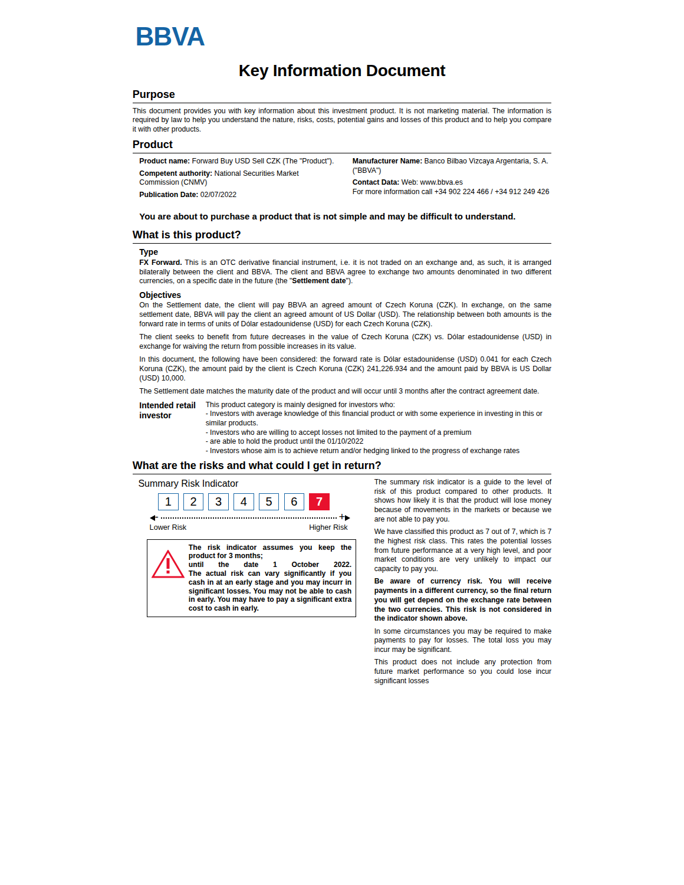BBVA
Key Information Document
Purpose
This document provides you with key information about this investment product. It is not marketing material. The information is required by law to help you understand the nature, risks, costs, potential gains and losses of this product and to help you compare it with other products.
Product
Product name: Forward Buy USD Sell CZK (The "Product").
Competent authority: National Securities Market Commission (CNMV)
Publication Date: 02/07/2022
Manufacturer Name: Banco Bilbao Vizcaya Argentaria, S. A. ("BBVA")
Contact Data: Web: www.bbva.es
For more information call +34 902 224 466 / +34 912 249 426
You are about to purchase a product that is not simple and may be difficult to understand.
What is this product?
Type
FX Forward. This is an OTC derivative financial instrument, i.e. it is not traded on an exchange and, as such, it is arranged bilaterally between the client and BBVA. The client and BBVA agree to exchange two amounts denominated in two different currencies, on a specific date in the future (the "Settlement date").
Objectives
On the Settlement date, the client will pay BBVA an agreed amount of Czech Koruna (CZK). In exchange, on the same settlement date, BBVA will pay the client an agreed amount of US Dollar (USD). The relationship between both amounts is the forward rate in terms of units of Dólar estadounidense (USD) for each Czech Koruna (CZK).
The client seeks to benefit from future decreases in the value of Czech Koruna (CZK) vs. Dólar estadounidense (USD) in exchange for waiving the return from possible increases in its value.
In this document, the following have been considered: the forward rate is Dólar estadounidense (USD) 0.041 for each Czech Koruna (CZK), the amount paid by the client is Czech Koruna (CZK) 241,226.934 and the amount paid by BBVA is US Dollar (USD) 10,000.
The Settlement date matches the maturity date of the product and will occur until 3 months after the contract agreement date.
Intended retail investor
This product category is mainly designed for investors who:
- Investors with average knowledge of this financial product or with some experience in investing in this or similar products.
- Investors who are willing to accept losses not limited to the payment of a premium
- are able to hold the product until the 01/10/2022
- Investors whose aim is to achieve return and/or hedging linked to the progress of exchange rates
What are the risks and what could I get in return?
Summary Risk Indicator
1
2
3
4
5
6
7
-
+
Lower Risk Higher Risk
The risk indicator assumes you keep the product for 3 months;
until the date 1 October 2022.
The actual risk can vary significantly if you cash in at an early stage and you may incurr in significant losses. You may not be able to cash in early. You may have to pay a significant extra cost to cash in early.
The summary risk indicator is a guide to the level of risk of this product compared to other products. It shows how likely it is that the product will lose money because of movements in the markets or because we are not able to pay you.
We have classified this product as 7 out of 7, which is 7 the highest risk class. This rates the potential losses from future performance at a very high level, and poor market conditions are very unlikely to impact our capacity to pay you.
Be aware of currency risk. You will receive payments in a different currency, so the final return you will get depend on the exchange rate between the two currencies. This risk is not considered in the indicator shown above.
In some circumstances you may be required to make payments to pay for losses. The total loss you may incur may be significant.
This product does not include any protection from future market performance so you could lose incur significant losses